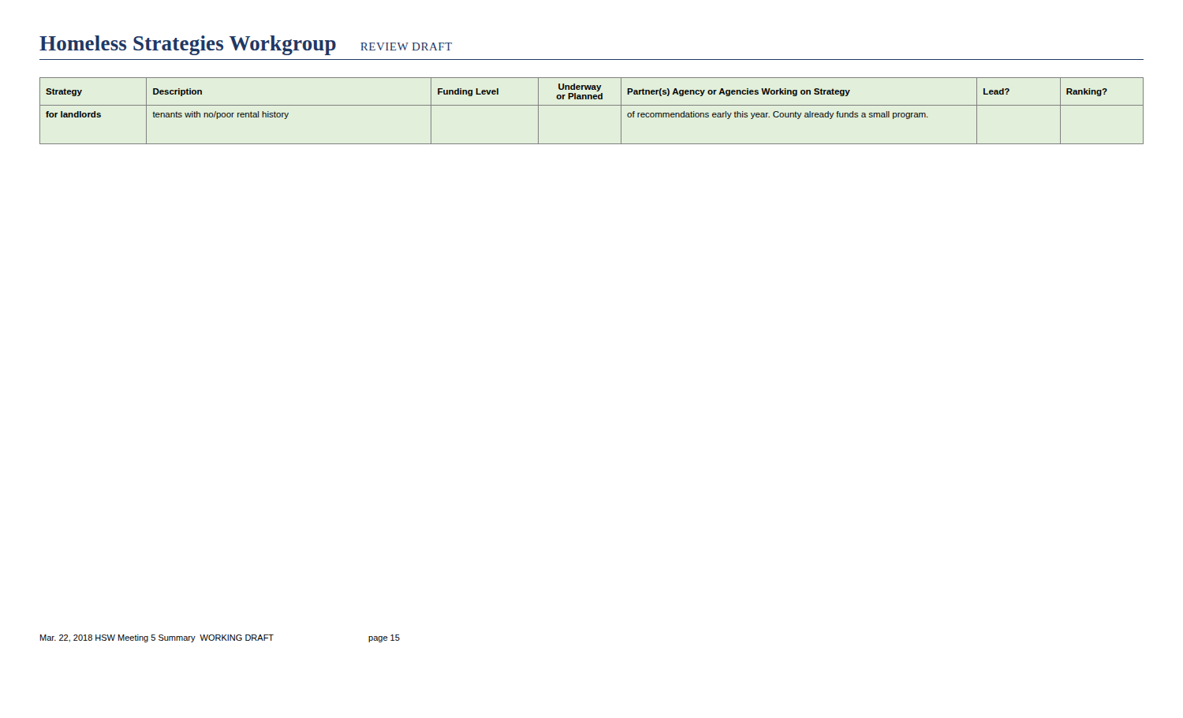Homeless Strategies Workgroup
REVIEW DRAFT
| Strategy | Description | Funding Level | Underway or Planned | Partner(s) Agency or Agencies Working on Strategy | Lead? | Ranking? |
| --- | --- | --- | --- | --- | --- | --- |
| for landlords | tenants with no/poor rental history | | | of recommendations early this year. County already funds a small program. | | |
Mar. 22, 2018 HSW Meeting 5 Summary WORKING DRAFT
page 15